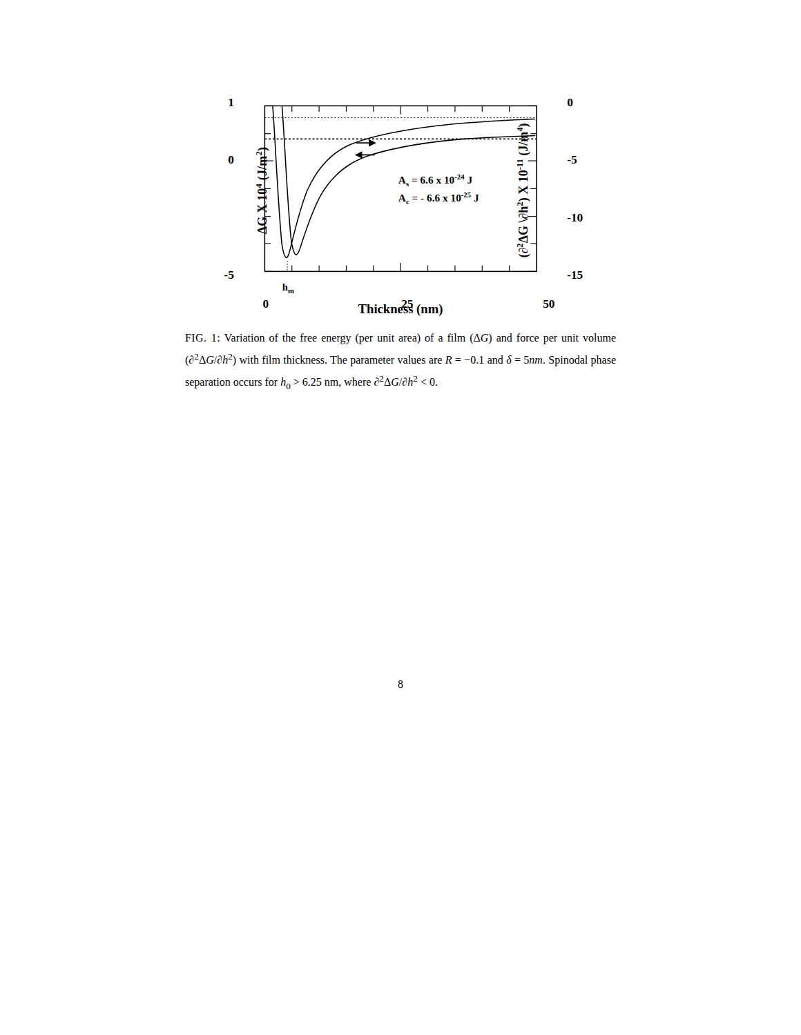ΔG X 104 (J/m2)
(∂2ΔG \∂h2) X 10-11 (J/m4)
Thickness (nm)
1
0
-5
0
-5
-10
-15
0
25
50
hm
As = 6.6 x 10-24 J
Ac = - 6.6 x 10-25 J
FIG. 1: Variation of the free energy (per unit area) of a film (ΔG) and force per unit volume (∂2ΔG/∂h2) with film thickness. The parameter values are R = −0.1 and δ = 5nm. Spinodal phase separation occurs for h0 > 6.25 nm, where ∂2ΔG/∂h2 < 0.
8